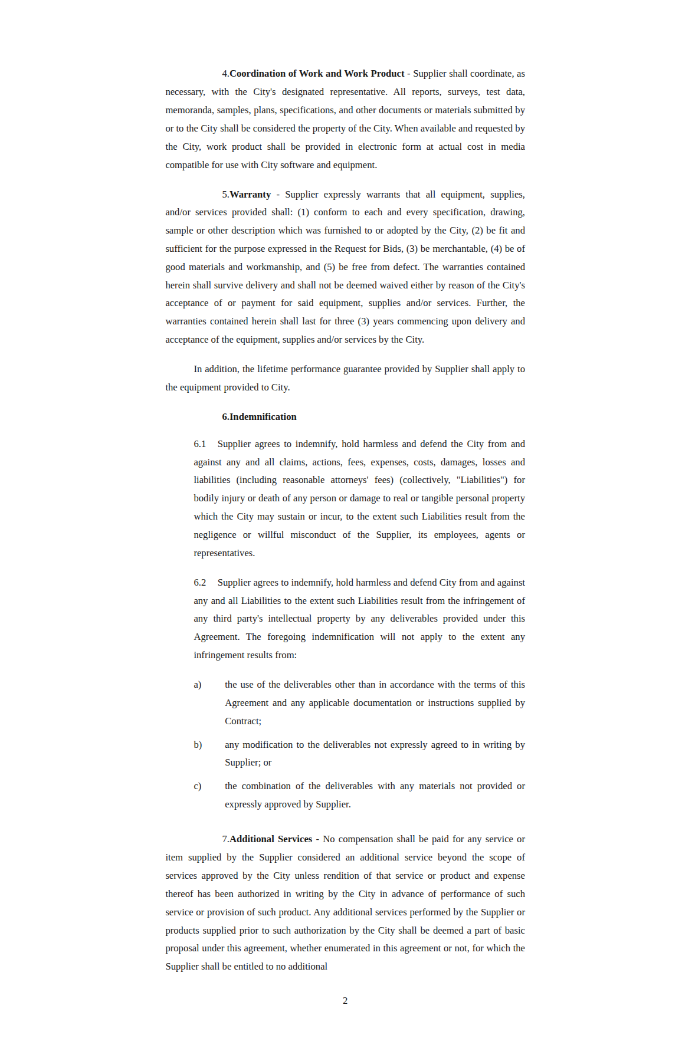4. Coordination of Work and Work Product - Supplier shall coordinate, as necessary, with the City's designated representative. All reports, surveys, test data, memoranda, samples, plans, specifications, and other documents or materials submitted by or to the City shall be considered the property of the City. When available and requested by the City, work product shall be provided in electronic form at actual cost in media compatible for use with City software and equipment.
5. Warranty - Supplier expressly warrants that all equipment, supplies, and/or services provided shall: (1) conform to each and every specification, drawing, sample or other description which was furnished to or adopted by the City, (2) be fit and sufficient for the purpose expressed in the Request for Bids, (3) be merchantable, (4) be of good materials and workmanship, and (5) be free from defect. The warranties contained herein shall survive delivery and shall not be deemed waived either by reason of the City's acceptance of or payment for said equipment, supplies and/or services. Further, the warranties contained herein shall last for three (3) years commencing upon delivery and acceptance of the equipment, supplies and/or services by the City.
In addition, the lifetime performance guarantee provided by Supplier shall apply to the equipment provided to City.
6. Indemnification
6.1 Supplier agrees to indemnify, hold harmless and defend the City from and against any and all claims, actions, fees, expenses, costs, damages, losses and liabilities (including reasonable attorneys' fees) (collectively, "Liabilities") for bodily injury or death of any person or damage to real or tangible personal property which the City may sustain or incur, to the extent such Liabilities result from the negligence or willful misconduct of the Supplier, its employees, agents or representatives.
6.2 Supplier agrees to indemnify, hold harmless and defend City from and against any and all Liabilities to the extent such Liabilities result from the infringement of any third party's intellectual property by any deliverables provided under this Agreement. The foregoing indemnification will not apply to the extent any infringement results from:
a) the use of the deliverables other than in accordance with the terms of this Agreement and any applicable documentation or instructions supplied by Contract;
b) any modification to the deliverables not expressly agreed to in writing by Supplier; or
c) the combination of the deliverables with any materials not provided or expressly approved by Supplier.
7. Additional Services - No compensation shall be paid for any service or item supplied by the Supplier considered an additional service beyond the scope of services approved by the City unless rendition of that service or product and expense thereof has been authorized in writing by the City in advance of performance of such service or provision of such product. Any additional services performed by the Supplier or products supplied prior to such authorization by the City shall be deemed a part of basic proposal under this agreement, whether enumerated in this agreement or not, for which the Supplier shall be entitled to no additional
2